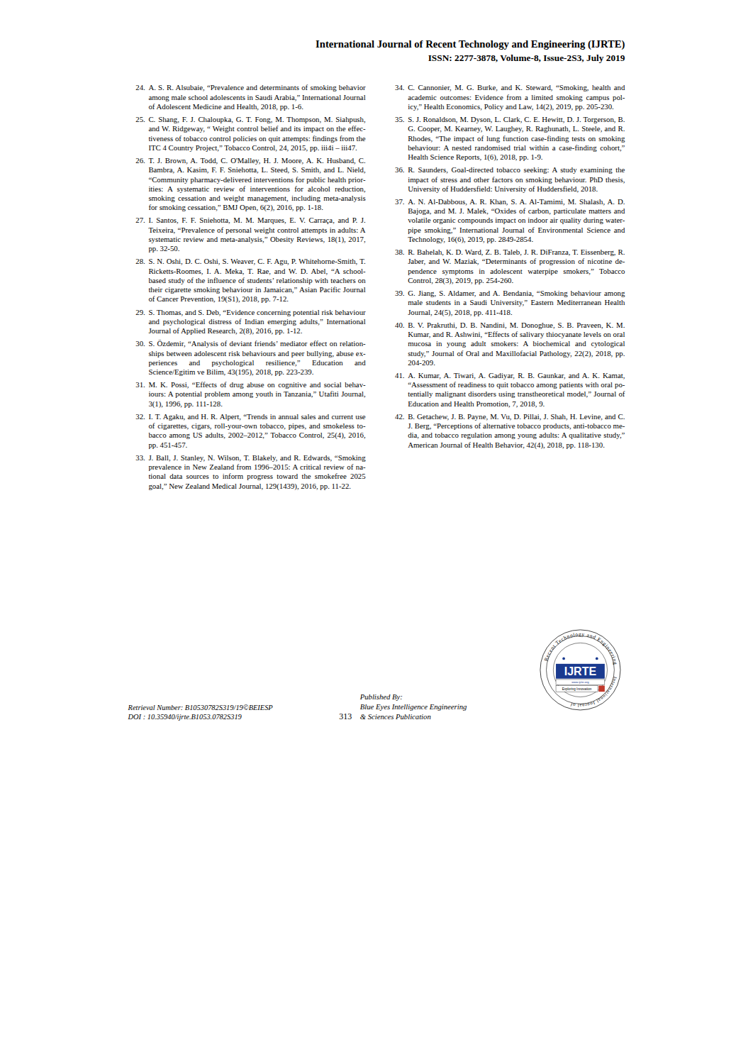International Journal of Recent Technology and Engineering (IJRTE)
ISSN: 2277-3878, Volume-8, Issue-2S3, July 2019
A. S. R. Alsubaie, “Prevalence and determinants of smoking behavior among male school adolescents in Saudi Arabia,” International Journal of Adolescent Medicine and Health, 2018, pp. 1-6.
C. Shang, F. J. Chaloupka, G. T. Fong, M. Thompson, M. Siahpush, and W. Ridgeway, “ Weight control belief and its impact on the effectiveness of tobacco control policies on quit attempts: findings from the ITC 4 Country Project,” Tobacco Control, 24, 2015, pp. iii4i – iii47.
T. J. Brown, A. Todd, C. O'Malley, H. J. Moore, A. K. Husband, C. Bambra, A. Kasim, F. F. Sniehotta, L. Steed, S. Smith, and L. Nield, “Community pharmacy-delivered interventions for public health priorities: A systematic review of interventions for alcohol reduction, smoking cessation and weight management, including meta-analysis for smoking cessation,” BMJ Open, 6(2), 2016, pp. 1-18.
I. Santos, F. F. Sniehotta, M. M. Marques, E. V. Carraça, and P. J. Teixeira, “Prevalence of personal weight control attempts in adults: A systematic review and meta-analysis,” Obesity Reviews, 18(1), 2017, pp. 32-50.
S. N. Oshi, D. C. Oshi, S. Weaver, C. F. Agu, P. Whitehorne-Smith, T. Ricketts-Roomes, I. A. Meka, T. Rae, and W. D. Abel, “A school-based study of the influence of students’ relationship with teachers on their cigarette smoking behaviour in Jamaican,” Asian Pacific Journal of Cancer Prevention, 19(S1), 2018, pp. 7-12.
S. Thomas, and S. Deb, “Evidence concerning potential risk behaviour and psychological distress of Indian emerging adults,” International Journal of Applied Research, 2(8), 2016, pp. 1-12.
S. Özdemir, “Analysis of deviant friends’ mediator effect on relationships between adolescent risk behaviours and peer bullying, abuse experiences and psychological resilience,” Education and Science/Egitim ve Bilim, 43(195), 2018, pp. 223-239.
M. K. Possi, “Effects of drug abuse on cognitive and social behaviours: A potential problem among youth in Tanzania,” Utafiti Journal, 3(1), 1996, pp. 111-128.
I. T. Agaku, and H. R. Alpert, “Trends in annual sales and current use of cigarettes, cigars, roll-your-own tobacco, pipes, and smokeless tobacco among US adults, 2002–2012,” Tobacco Control, 25(4), 2016, pp. 451-457.
J. Ball, J. Stanley, N. Wilson, T. Blakely, and R. Edwards, “Smoking prevalence in New Zealand from 1996–2015: A critical review of national data sources to inform progress toward the smokefree 2025 goal,” New Zealand Medical Journal, 129(1439), 2016, pp. 11-22.
C. Cannonier, M. G. Burke, and K. Steward, “Smoking, health and academic outcomes: Evidence from a limited smoking campus policy,” Health Economics, Policy and Law, 14(2), 2019, pp. 205-230.
S. J. Ronaldson, M. Dyson, L. Clark, C. E. Hewitt, D. J. Torgerson, B. G. Cooper, M. Kearney, W. Laughey, R. Raghunath, L. Steele, and R. Rhodes, “The impact of lung function case-finding tests on smoking behaviour: A nested randomised trial within a case-finding cohort,” Health Science Reports, 1(6), 2018, pp. 1-9.
R. Saunders, Goal-directed tobacco seeking: A study examining the impact of stress and other factors on smoking behaviour. PhD thesis, University of Huddersfield: University of Huddersfield, 2018.
A. N. Al-Dabbous, A. R. Khan, S. A. Al-Tamimi, M. Shalash, A. D. Bajoga, and M. J. Malek, “Oxides of carbon, particulate matters and volatile organic compounds impact on indoor air quality during waterpipe smoking,” International Journal of Environmental Science and Technology, 16(6), 2019, pp. 2849-2854.
R. Bahelah, K. D. Ward, Z. B. Taleb, J. R. DiFranza, T. Eissenberg, R. Jaber, and W. Maziak, “Determinants of progression of nicotine dependence symptoms in adolescent waterpipe smokers,” Tobacco Control, 28(3), 2019, pp. 254-260.
G. Jiang, S. Aldamer, and A. Bendania, “Smoking behaviour among male students in a Saudi University,” Eastern Mediterranean Health Journal, 24(5), 2018, pp. 411-418.
B. V. Prakruthi, D. B. Nandini, M. Donoghue, S. B. Praveen, K. M. Kumar, and R. Ashwini, “Effects of salivary thiocyanate levels on oral mucosa in young adult smokers: A biochemical and cytological study,” Journal of Oral and Maxillofacial Pathology, 22(2), 2018, pp. 204-209.
A. Kumar, A. Tiwari, A. Gadiyar, R. B. Gaunkar, and A. K. Kamat, “Assessment of readiness to quit tobacco among patients with oral potentially malignant disorders using transtheoretical model,” Journal of Education and Health Promotion, 7, 2018, 9.
B. Getachew, J. B. Payne, M. Vu, D. Pillai, J. Shah, H. Levine, and C. J. Berg, “Perceptions of alternative tobacco products, anti-tobacco media, and tobacco regulation among young adults: A qualitative study,” American Journal of Health Behavior, 42(4), 2018, pp. 118-130.
Retrieval Number: B10530782S319/19©BEIESP
DOI : 10.35940/ijrte.B1053.0782S319
313
Published By:
Blue Eyes Intelligence Engineering
& Sciences Publication
Recent Technology and Engineering International Journal of IJRTE www.ijrte.org Exploring Innovation